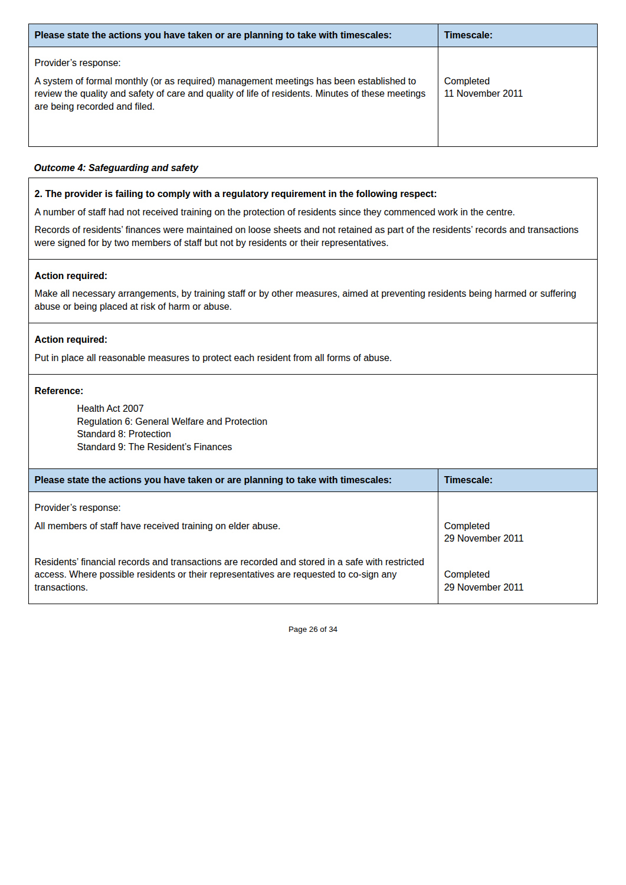| Please state the actions you have taken or are planning to take with timescales: | Timescale: |
| Provider’s response: A system of formal monthly (or as required) management meetings has been established to review the quality and safety of care and quality of life of residents. Minutes of these meetings are being recorded and filed. | Completed 11 November 2011 |
Outcome 4: Safeguarding and safety
| 2. The provider is failing to comply with a regulatory requirement in the following respect: A number of staff had not received training on the protection of residents since they commenced work in the centre. Records of residents’ finances were maintained on loose sheets and not retained as part of the residents’ records and transactions were signed for by two members of staff but not by residents or their representatives. |
| Action required: Make all necessary arrangements, by training staff or by other measures, aimed at preventing residents being harmed or suffering abuse or being placed at risk of harm or abuse. |
| Action required: Put in place all reasonable measures to protect each resident from all forms of abuse. |
| Reference: Health Act 2007 Regulation 6: General Welfare and Protection Standard 8: Protection Standard 9: The Resident’s Finances |
| Please state the actions you have taken or are planning to take with timescales: | Timescale: |
| Provider’s response: All members of staff have received training on elder abuse. Residents’ financial records and transactions are recorded and stored in a safe with restricted access. Where possible residents or their representatives are requested to co-sign any transactions. | Completed 29 November 2011 Completed 29 November 2011 |
Page 26 of 34